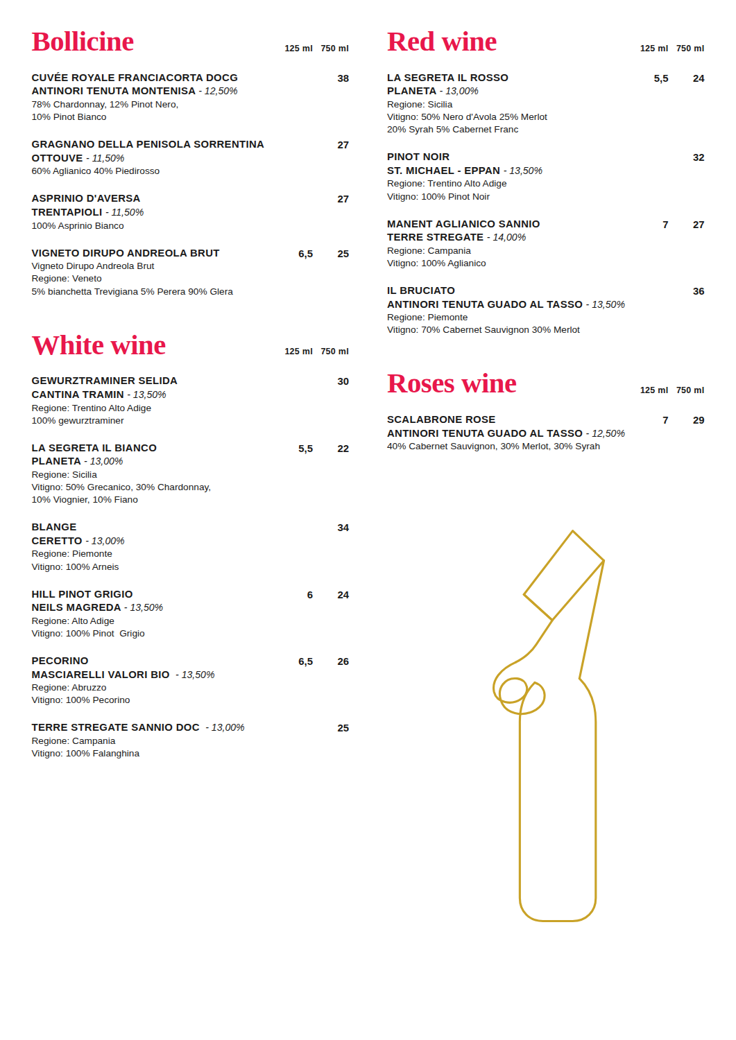Bollicine
125 ml 750 ml
Cuvée Royale Franciacorta DOCG
Antinori Tenuta Montenisa - 12,50%
78% Chardonnay, 12% Pinot Nero,
10% Pinot Bianco
38
Gragnano della Penisola Sorrentina
Ottouve - 11,50%
60% Aglianico 40% Piedirosso
27
Asprinio d'Aversa
Trentapioli - 11,50%
100% Asprinio Bianco
27
Vigneto Dirupo Andreola Brut
Vigneto Dirupo Andreola Brut
Regione: Veneto
5% bianchetta Trevigiana 5% Perera 90% Glera
6,525
White wine
125 ml 750 ml
Gewurztraminer Selida
Cantina Tramin - 13,50%
Regione: Trentino Alto Adige
100% gewurztraminer
30
La Segreta il Bianco
Planeta - 13,00%
Regione: Sicilia
Vitigno: 50% Grecanico, 30% Chardonnay,
10% Viognier, 10% Fiano
5,522
Blange
Ceretto - 13,00%
Regione: Piemonte
Vitigno: 100% Arneis
34
Hill Pinot Grigio
Neils Magreda - 13,50%
Regione: Alto Adige
Vitigno: 100% Pinot Grigio
624
Pecorino
Masciarelli Valori Bio - 13,50%
Regione: Abruzzo
Vitigno: 100% Pecorino
6,526
Terre Stregate Sannio DOC - 13,00%
Regione: Campania
Vitigno: 100% Falanghina
25
Red wine
125 ml 750 ml
La Segreta il Rosso
Planeta - 13,00%
Regione: Sicilia
Vitigno: 50% Nero d'Avola 25% Merlot
20% Syrah 5% Cabernet Franc
5,524
Pinot Noir
St. Michael - Eppan - 13,50%
Regione: Trentino Alto Adige
Vitigno: 100% Pinot Noir
32
Manent Aglianico Sannio
Terre Stregate - 14,00%
Regione: Campania
Vitigno: 100% Aglianico
727
Il Bruciato
Antinori Tenuta Guado al Tasso - 13,50%
Regione: Piemonte
Vitigno: 70% Cabernet Sauvignon 30% Merlot
36
Roses wine
125 ml 750 ml
Scalabrone Rose
Antinori Tenuta Guado al Tasso - 12,50%
40% Cabernet Sauvignon, 30% Merlot, 30% Syrah
729